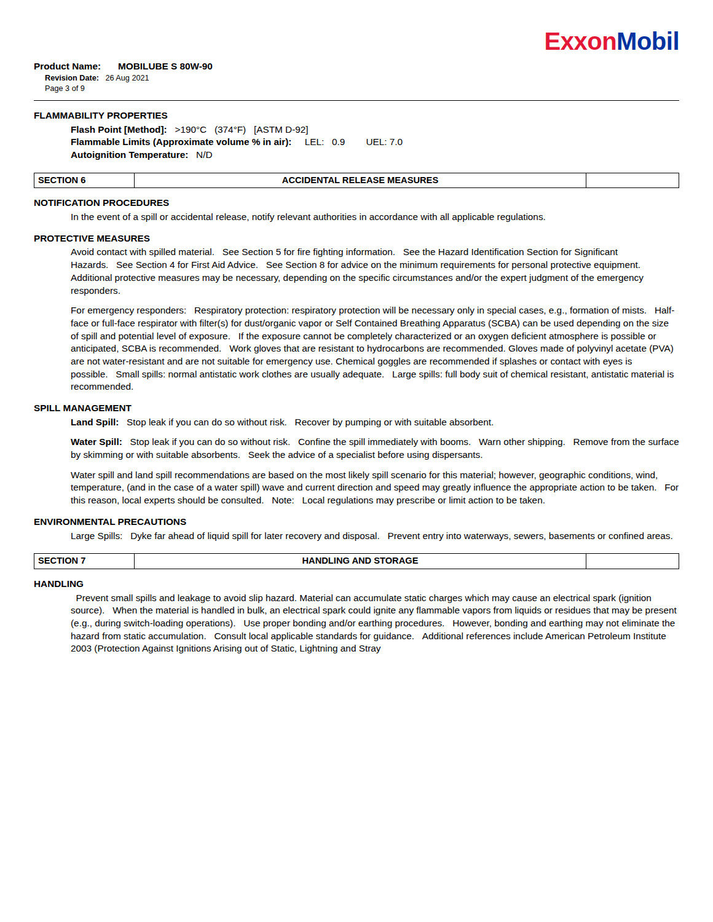Exxon Mobil
Product Name: MOBILUBE S 80W-90
Revision Date: 26 Aug 2021
Page 3 of 9
Flammability Properties
Flash Point [Method]: >190°C (374°F) [ASTM D-92]
Flammable Limits (Approximate volume % in air): LEL: 0.9 UEL: 7.0
Autoignition Temperature: N/D
SECTION 6
ACCIDENTAL RELEASE MEASURES
Notification Procedures
In the event of a spill or accidental release, notify relevant authorities in accordance with all applicable regulations.
Protective Measures
Avoid contact with spilled material. See Section 5 for fire fighting information. See the Hazard Identification Section for Significant Hazards. See Section 4 for First Aid Advice. See Section 8 for advice on the minimum requirements for personal protective equipment. Additional protective measures may be necessary, depending on the specific circumstances and/or the expert judgment of the emergency responders.
For emergency responders: Respiratory protection: respiratory protection will be necessary only in special cases, e.g., formation of mists. Half-face or full-face respirator with filter(s) for dust/organic vapor or Self Contained Breathing Apparatus (SCBA) can be used depending on the size of spill and potential level of exposure. If the exposure cannot be completely characterized or an oxygen deficient atmosphere is possible or anticipated, SCBA is recommended. Work gloves that are resistant to hydrocarbons are recommended. Gloves made of polyvinyl acetate (PVA) are not water-resistant and are not suitable for emergency use. Chemical goggles are recommended if splashes or contact with eyes is possible. Small spills: normal antistatic work clothes are usually adequate. Large spills: full body suit of chemical resistant, antistatic material is recommended.
Spill Management
Land Spill: Stop leak if you can do so without risk. Recover by pumping or with suitable absorbent.
Water Spill: Stop leak if you can do so without risk. Confine the spill immediately with booms. Warn other shipping. Remove from the surface by skimming or with suitable absorbents. Seek the advice of a specialist before using dispersants.
Water spill and land spill recommendations are based on the most likely spill scenario for this material; however, geographic conditions, wind, temperature, (and in the case of a water spill) wave and current direction and speed may greatly influence the appropriate action to be taken. For this reason, local experts should be consulted. Note: Local regulations may prescribe or limit action to be taken.
Environmental Precautions
Large Spills: Dyke far ahead of liquid spill for later recovery and disposal. Prevent entry into waterways, sewers, basements or confined areas.
SECTION 7
HANDLING AND STORAGE
Handling
Prevent small spills and leakage to avoid slip hazard. Material can accumulate static charges which may cause an electrical spark (ignition source). When the material is handled in bulk, an electrical spark could ignite any flammable vapors from liquids or residues that may be present (e.g., during switch-loading operations). Use proper bonding and/or earthing procedures. However, bonding and earthing may not eliminate the hazard from static accumulation. Consult local applicable standards for guidance. Additional references include American Petroleum Institute 2003 (Protection Against Ignitions Arising out of Static, Lightning and Stray